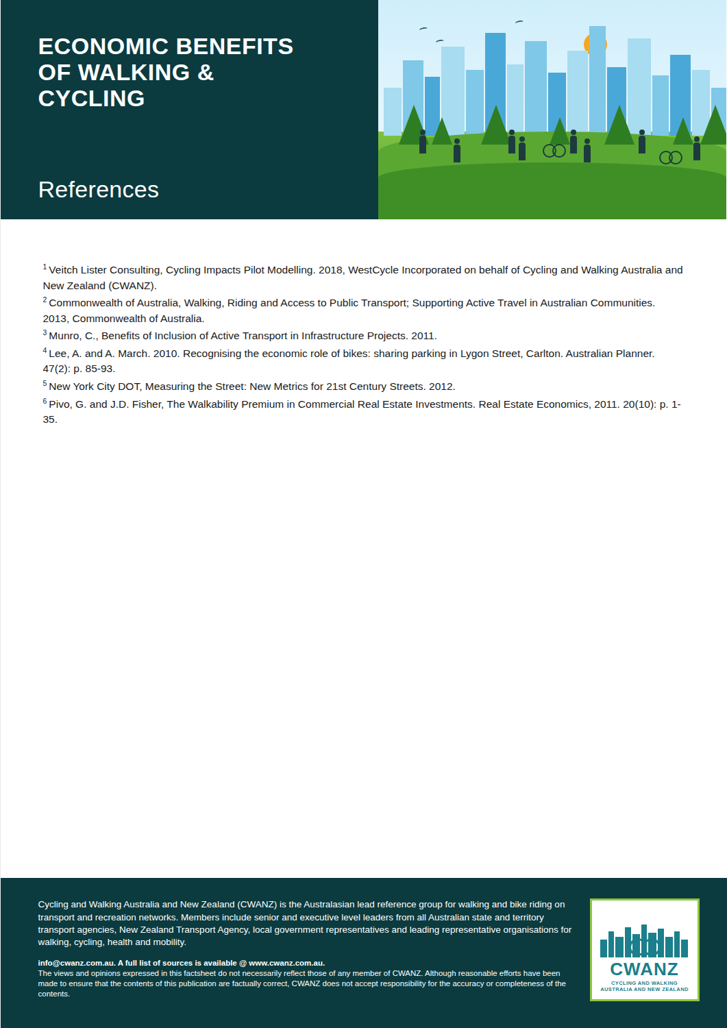Economic Benefits
of Walking &
Cycling
References
1Veitch Lister Consulting, Cycling Impacts Pilot Modelling. 2018, WestCycle Incorporated on behalf of Cycling and Walking Australia and New Zealand (CWANZ).
2Commonwealth of Australia, Walking, Riding and Access to Public Transport; Supporting Active Travel in Australian Communities. 2013, Commonwealth of Australia.
3Munro, C., Benefits of Inclusion of Active Transport in Infrastructure Projects. 2011.
4Lee, A. and A. March. 2010. Recognising the economic role of bikes: sharing parking in Lygon Street, Carlton. Australian Planner. 47(2): p. 85-93.
5New York City DOT, Measuring the Street: New Metrics for 21st Century Streets. 2012.
6Pivo, G. and J.D. Fisher, The Walkability Premium in Commercial Real Estate Investments. Real Estate Economics, 2011. 20(10): p. 1-35.
Cycling and Walking Australia and New Zealand (CWANZ) is the Australasian lead reference group for walking and bike riding on transport and recreation networks. Members include senior and executive level leaders from all Australian state and territory transport agencies, New Zealand Transport Agency, local government representatives and leading representative organisations for walking, cycling, health and mobility.
info@cwanz.com.au. A full list of sources is available @ www.cwanz.com.au.
The views and opinions expressed in this factsheet do not necessarily reflect those of any member of CWANZ. Although reasonable efforts have been made to ensure that the contents of this publication are factually correct, CWANZ does not accept responsibility for the accuracy or completeness of the contents.
CWANZ
CYCLING AND WALKING
AUSTRALIA AND NEW ZEALAND